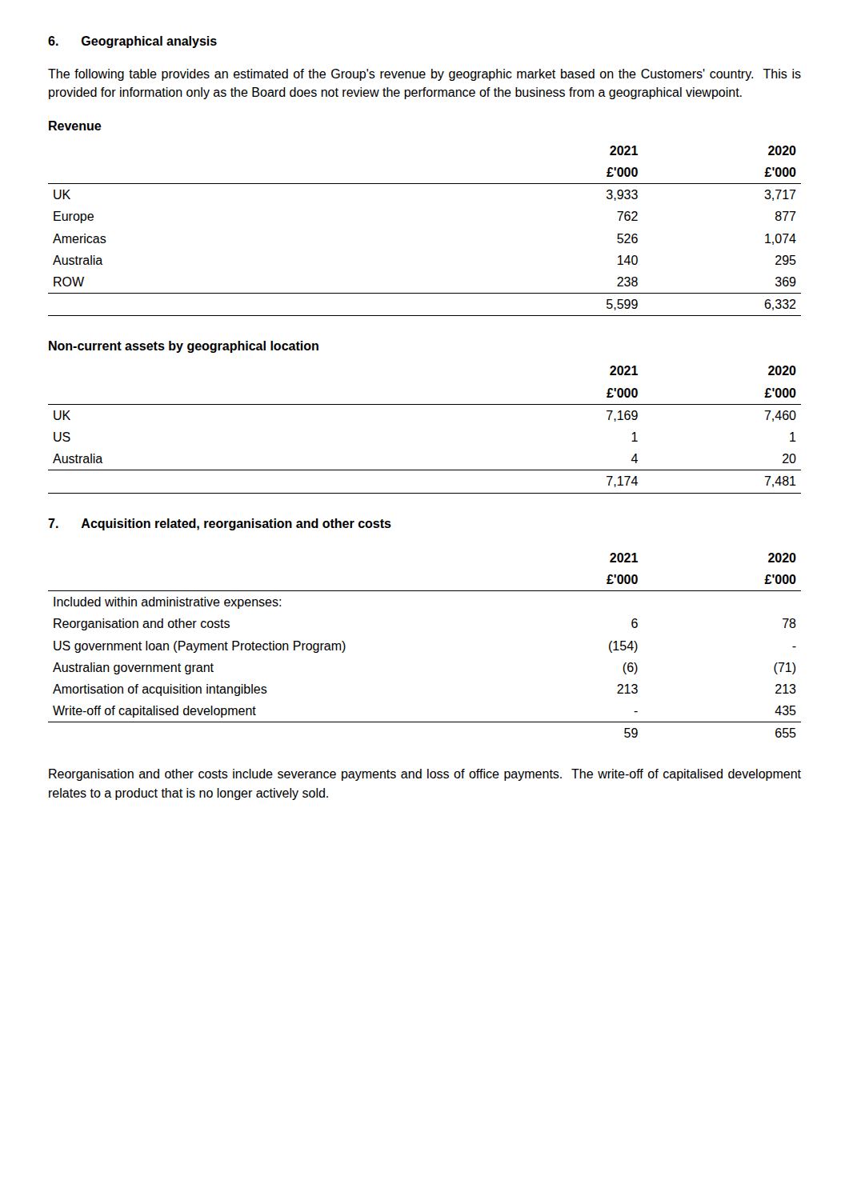6. Geographical analysis
The following table provides an estimated of the Group's revenue by geographic market based on the Customers' country. This is provided for information only as the Board does not review the performance of the business from a geographical viewpoint.
Revenue
| | 2021 | 2020 |
| --- | --- | --- |
| | £'000 | £'000 |
| UK | 3,933 | 3,717 |
| Europe | 762 | 877 |
| Americas | 526 | 1,074 |
| Australia | 140 | 295 |
| ROW | 238 | 369 |
| | 5,599 | 6,332 |
Non-current assets by geographical location
| | 2021 | 2020 |
| --- | --- | --- |
| | £'000 | £'000 |
| UK | 7,169 | 7,460 |
| US | 1 | 1 |
| Australia | 4 | 20 |
| | 7,174 | 7,481 |
7. Acquisition related, reorganisation and other costs
| | 2021 | 2020 |
| --- | --- | --- |
| | £'000 | £'000 |
| Included within administrative expenses: | | |
| Reorganisation and other costs | 6 | 78 |
| US government loan (Payment Protection Program) | (154) | - |
| Australian government grant | (6) | (71) |
| Amortisation of acquisition intangibles | 213 | 213 |
| Write-off of capitalised development | - | 435 |
| | 59 | 655 |
Reorganisation and other costs include severance payments and loss of office payments. The write-off of capitalised development relates to a product that is no longer actively sold.